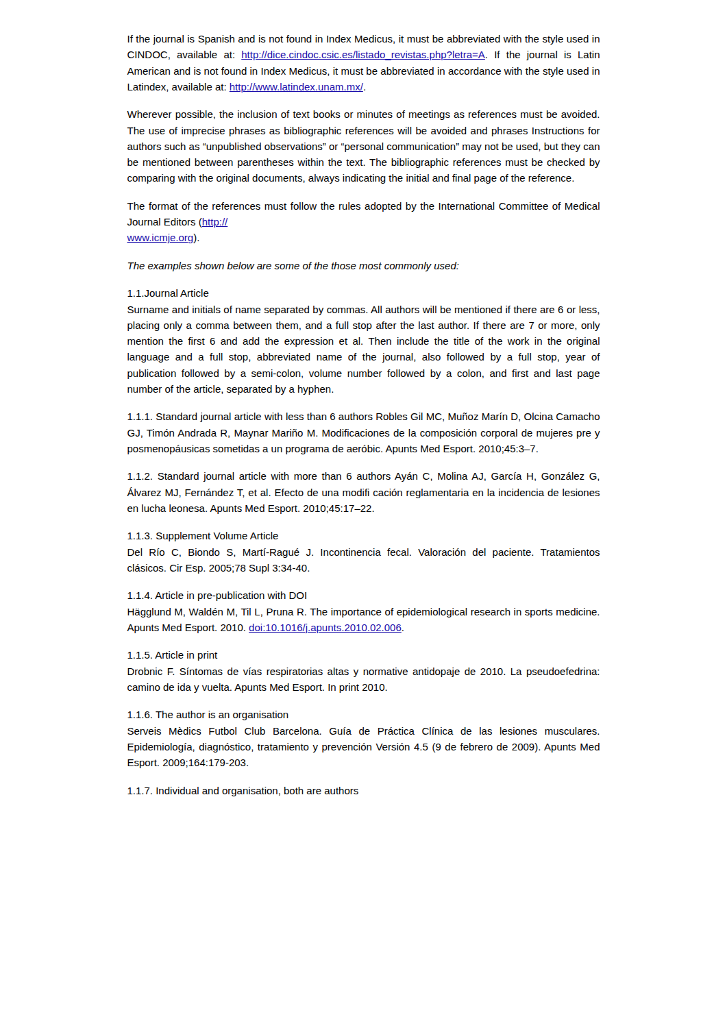If the journal is Spanish and is not found in Index Medicus, it must be abbreviated with the style used in CINDOC, available at: http://dice.cindoc.csic.es/listado_revistas.php?letra=A. If the journal is Latin American and is not found in Index Medicus, it must be abbreviated in accordance with the style used in Latindex, available at: http://www.latindex.unam.mx/.
Wherever possible, the inclusion of text books or minutes of meetings as references must be avoided. The use of imprecise phrases as bibliographic references will be avoided and phrases Instructions for authors such as “unpublished observations” or “personal communication” may not be used, but they can be mentioned between parentheses within the text. The bibliographic references must be checked by comparing with the original documents, always indicating the initial and final page of the reference.
The format of the references must follow the rules adopted by the International Committee of Medical Journal Editors (http://
www.icmje.org).
The examples shown below are some of the those most commonly used:
1.1.Journal Article
Surname and initials of name separated by commas. All authors will be mentioned if there are 6 or less, placing only a comma between them, and a full stop after the last author. If there are 7 or more, only mention the first 6 and add the expression et al. Then include the title of the work in the original language and a full stop, abbreviated name of the journal, also followed by a full stop, year of publication followed by a semi-colon, volume number followed by a colon, and first and last page number of the article, separated by a hyphen.
1.1.1. Standard journal article with less than 6 authors Robles Gil MC, Muñoz Marín D, Olcina Camacho GJ, Timón Andrada R, Maynar Mariño M. Modificaciones de la composición corporal de mujeres pre y posmenopáusicas sometidas a un programa de aeróbic. Apunts Med Esport. 2010;45:3–7.
1.1.2. Standard journal article with more than 6 authors Ayán C, Molina AJ, García H, González G, Álvarez MJ, Fernández T, et al. Efecto de una modifi cación reglamentaria en la incidencia de lesiones en lucha leonesa. Apunts Med Esport. 2010;45:17–22.
1.1.3. Supplement Volume Article
Del Río C, Biondo S, Martí-Ragué J. Incontinencia fecal. Valoración del paciente. Tratamientos clásicos. Cir Esp. 2005;78 Supl 3:34-40.
1.1.4. Article in pre-publication with DOI
Hägglund M, Waldén M, Til L, Pruna R. The importance of epidemiological research in sports medicine. Apunts Med Esport. 2010. doi:10.1016/j.apunts.2010.02.006.
1.1.5. Article in print
Drobnic F. Síntomas de vías respiratorias altas y normative antidopaje de 2010. La pseudoefedrina: camino de ida y vuelta. Apunts Med Esport. In print 2010.
1.1.6. The author is an organisation
Serveis Mèdics Futbol Club Barcelona. Guía de Práctica Clínica de las lesiones musculares. Epidemiología, diagnóstico, tratamiento y prevención Versión 4.5 (9 de febrero de 2009). Apunts Med Esport. 2009;164:179-203.
1.1.7. Individual and organisation, both are authors